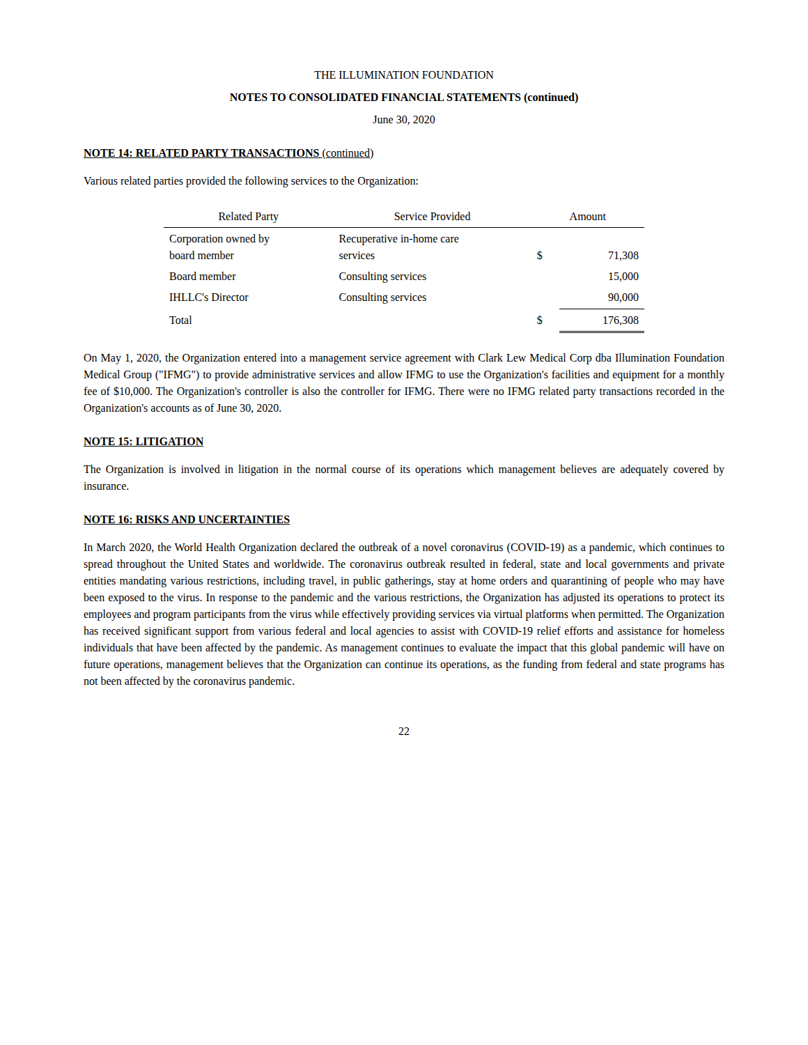THE ILLUMINATION FOUNDATION
NOTES TO CONSOLIDATED FINANCIAL STATEMENTS (continued)
June 30, 2020
NOTE 14: RELATED PARTY TRANSACTIONS (continued)
Various related parties provided the following services to the Organization:
| Related Party | Service Provided | Amount |
| --- | --- | --- |
| Corporation owned by board member | Recuperative in-home care services | $ | 71,308 |
| Board member | Consulting services | | 15,000 |
| IHLLC's Director | Consulting services | | 90,000 |
| Total | | $ | 176,308 |
On May 1, 2020, the Organization entered into a management service agreement with Clark Lew Medical Corp dba Illumination Foundation Medical Group ("IFMG") to provide administrative services and allow IFMG to use the Organization's facilities and equipment for a monthly fee of $10,000. The Organization's controller is also the controller for IFMG. There were no IFMG related party transactions recorded in the Organization's accounts as of June 30, 2020.
NOTE 15: LITIGATION
The Organization is involved in litigation in the normal course of its operations which management believes are adequately covered by insurance.
NOTE 16: RISKS AND UNCERTAINTIES
In March 2020, the World Health Organization declared the outbreak of a novel coronavirus (COVID-19) as a pandemic, which continues to spread throughout the United States and worldwide. The coronavirus outbreak resulted in federal, state and local governments and private entities mandating various restrictions, including travel, in public gatherings, stay at home orders and quarantining of people who may have been exposed to the virus. In response to the pandemic and the various restrictions, the Organization has adjusted its operations to protect its employees and program participants from the virus while effectively providing services via virtual platforms when permitted. The Organization has received significant support from various federal and local agencies to assist with COVID-19 relief efforts and assistance for homeless individuals that have been affected by the pandemic. As management continues to evaluate the impact that this global pandemic will have on future operations, management believes that the Organization can continue its operations, as the funding from federal and state programs has not been affected by the coronavirus pandemic.
22